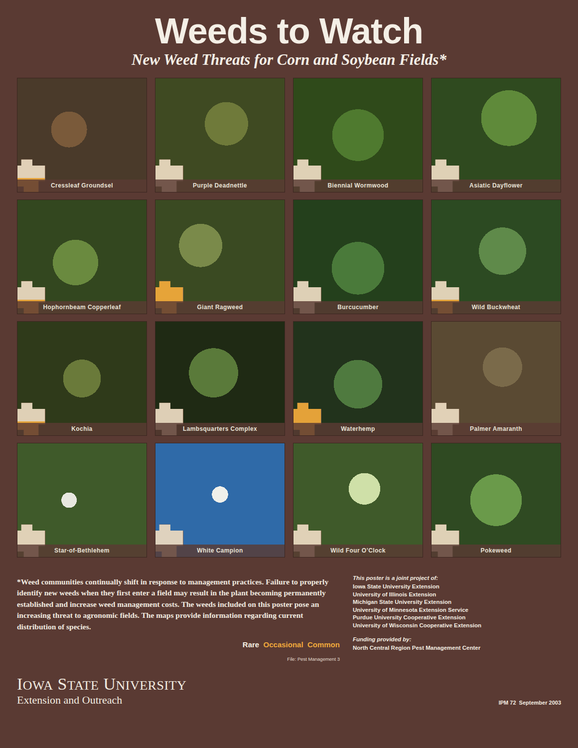Weeds to Watch
New Weed Threats for Corn and Soybean Fields*
Cressleaf Groundsel
Purple Deadnettle
Biennial Wormwood
Asiatic Dayflower
Hophornbeam Copperleaf
Giant Ragweed
Burcucumber
Wild Buckwheat
Kochia
Lambsquarters Complex
Waterhemp
Palmer Amaranth
Star-of-Bethlehem
White Campion
Wild Four O’Clock
Pokeweed
*Weed communities continually shift in response to management practices. Failure to properly identify new weeds when they first enter a field may result in the plant becoming permanently established and increase weed management costs. The weeds included on this poster pose an increasing threat to agronomic fields. The maps provide information regarding current distribution of species.
Rare Occasional Common
File: Pest Management 3
This poster is a joint project of:
Iowa State University Extension
University of Illinois Extension
Michigan State University Extension
University of Minnesota Extension Service
Purdue University Cooperative Extension
University of Wisconsin Cooperative Extension
Funding provided by:
North Central Region Pest Management Center
IOWA STATE UNIVERSITY
Extension and Outreach
IPM 72 September 2003